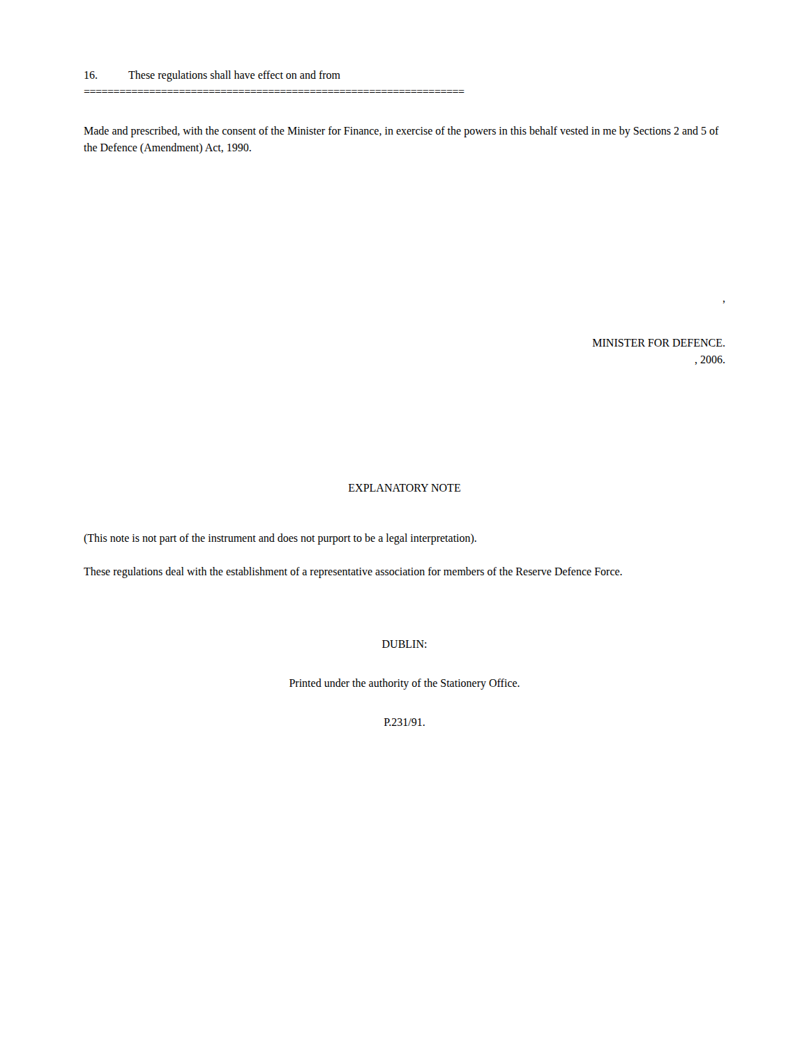16. These regulations shall have effect on and from
================================================================
Made and prescribed, with the consent of the Minister for Finance, in exercise of the powers in this behalf vested in me by Sections 2 and 5 of the Defence (Amendment) Act, 1990.
,
MINISTER FOR DEFENCE.
, 2006.
EXPLANATORY NOTE
(This note is not part of the instrument and does not purport to be a legal interpretation).
These regulations deal with the establishment of a representative association for members of the Reserve Defence Force.
DUBLIN:
Printed under the authority of the Stationery Office.
P.231/91.